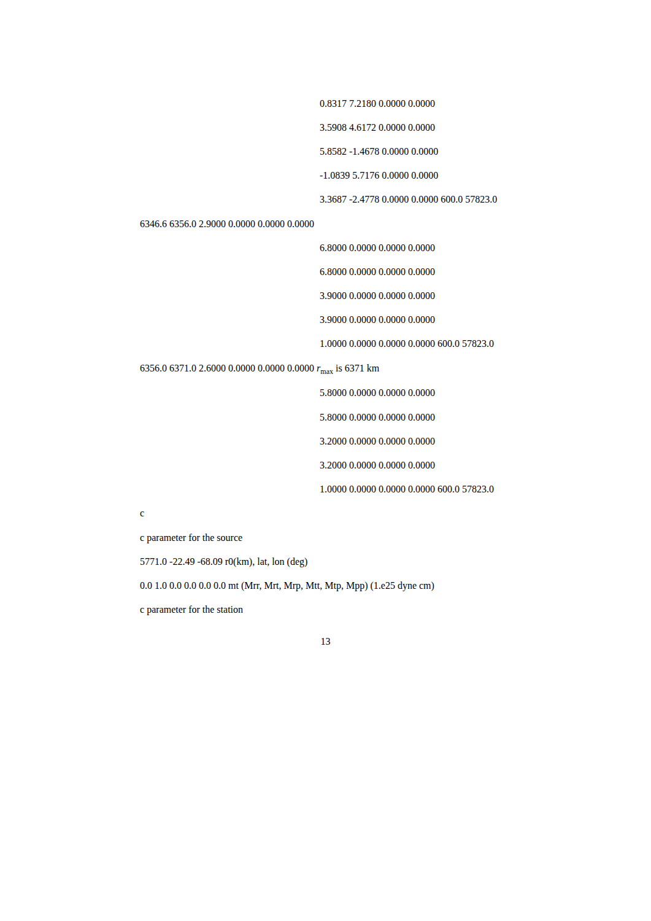0.8317 7.2180 0.0000 0.0000
3.5908 4.6172 0.0000 0.0000
5.8582 -1.4678 0.0000 0.0000
-1.0839 5.7176 0.0000 0.0000
3.3687 -2.4778 0.0000 0.0000 600.0 57823.0
6346.6 6356.0 2.9000 0.0000 0.0000 0.0000
6.8000 0.0000 0.0000 0.0000
6.8000 0.0000 0.0000 0.0000
3.9000 0.0000 0.0000 0.0000
3.9000 0.0000 0.0000 0.0000
1.0000 0.0000 0.0000 0.0000 600.0 57823.0
6356.0 6371.0 2.6000 0.0000 0.0000 0.0000 rmax is 6371 km
5.8000 0.0000 0.0000 0.0000
5.8000 0.0000 0.0000 0.0000
3.2000 0.0000 0.0000 0.0000
3.2000 0.0000 0.0000 0.0000
1.0000 0.0000 0.0000 0.0000 600.0 57823.0
c
c parameter for the source
5771.0 -22.49 -68.09 r0(km), lat, lon (deg)
0.0 1.0 0.0 0.0 0.0 0.0 mt (Mrr, Mrt, Mrp, Mtt, Mtp, Mpp) (1.e25 dyne cm)
c parameter for the station
13